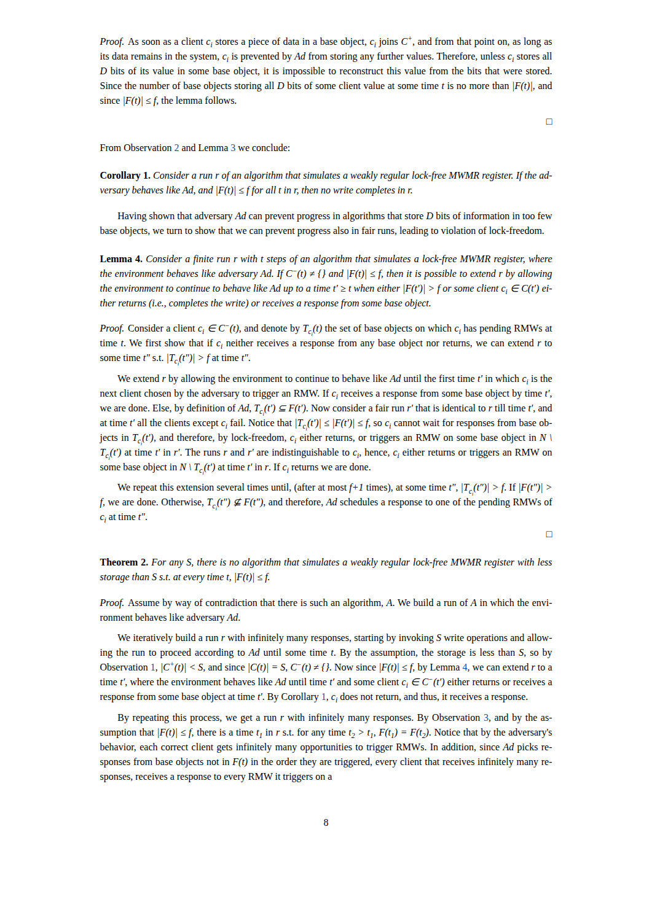As soon as a client ci stores a piece of data in a base object, ci joins C+, and from that point on, as long as its data remains in the system, ci is prevented by Ad from storing any further values. Therefore, unless ci stores all D bits of its value in some base object, it is impossible to reconstruct this value from the bits that were stored. Since the number of base objects storing all D bits of some client value at some time t is no more than |F(t)|, and since |F(t)| ≤ f, the lemma follows.
From Observation 2 and Lemma 3 we conclude:
Corollary 1. Consider a run r of an algorithm that simulates a weakly regular lock-free MWMR register. If the adversary behaves like Ad, and |F(t)| ≤ f for all t in r, then no write completes in r.
Having shown that adversary Ad can prevent progress in algorithms that store D bits of information in too few base objects, we turn to show that we can prevent progress also in fair runs, leading to violation of lock-freedom.
Lemma 4. Consider a finite run r with t steps of an algorithm that simulates a lock-free MWMR register, where the environment behaves like adversary Ad. If C−(t) ≠ {} and |F(t)| ≤ f, then it is possible to extend r by allowing the environment to continue to behave like Ad up to a time t′ ≥ t when either |F(t′)| > f or some client ci ∈ C(t′) either returns (i.e., completes the write) or receives a response from some base object.
Consider a client ci ∈ C−(t), and denote by Tci(t) the set of base objects on which ci has pending RMWs at time t. We first show that if ci neither receives a response from any base object nor returns, we can extend r to some time t″ s.t. |Tci(t″)| > f at time t″.
We extend r by allowing the environment to continue to behave like Ad until the first time t′ in which ci is the next client chosen by the adversary to trigger an RMW. If ci receives a response from some base object by time t′, we are done. Else, by definition of Ad, Tci(t′) ⊆ F(t′). Now consider a fair run r′ that is identical to r till time t′, and at time t′ all the clients except ci fail. Notice that |Tci(t′)| ≤ |F(t′)| ≤ f, so ci cannot wait for responses from base objects in Tci(t′), and therefore, by lock-freedom, ci either returns, or triggers an RMW on some base object in N \ Tci(t′) at time t′ in r′. The runs r and r′ are indistinguishable to ci, hence, ci either returns or triggers an RMW on some base object in N \ Tci(t′) at time t′ in r. If ci returns we are done.
We repeat this extension several times until, (after at most f+1 times), at some time t″, |Tci(t″)| > f. If |F(t″)| > f, we are done. Otherwise, Tci(t″) ⊈ F(t″), and therefore, Ad schedules a response to one of the pending RMWs of ci at time t″.
Theorem 2. For any S, there is no algorithm that simulates a weakly regular lock-free MWMR register with less storage than S s.t. at every time t, |F(t)| ≤ f.
Assume by way of contradiction that there is such an algorithm, A. We build a run of A in which the environment behaves like adversary Ad.
We iteratively build a run r with infinitely many responses, starting by invoking S write operations and allowing the run to proceed according to Ad until some time t. By the assumption, the storage is less than S, so by Observation 1, |C+(t)| < S, and since |C(t)| = S, C−(t) ≠ {}. Now since |F(t)| ≤ f, by Lemma 4, we can extend r to a time t′, where the environment behaves like Ad until time t′ and some client ci ∈ C−(t′) either returns or receives a response from some base object at time t′. By Corollary 1, ci does not return, and thus, it receives a response.
By repeating this process, we get a run r with infinitely many responses. By Observation 3, and by the assumption that |F(t)| ≤ f, there is a time t1 in r s.t. for any time t2 > t1, F(t1) = F(t2). Notice that by the adversary's behavior, each correct client gets infinitely many opportunities to trigger RMWs. In addition, since Ad picks responses from base objects not in F(t) in the order they are triggered, every client that receives infinitely many responses, receives a response to every RMW it triggers on a
8